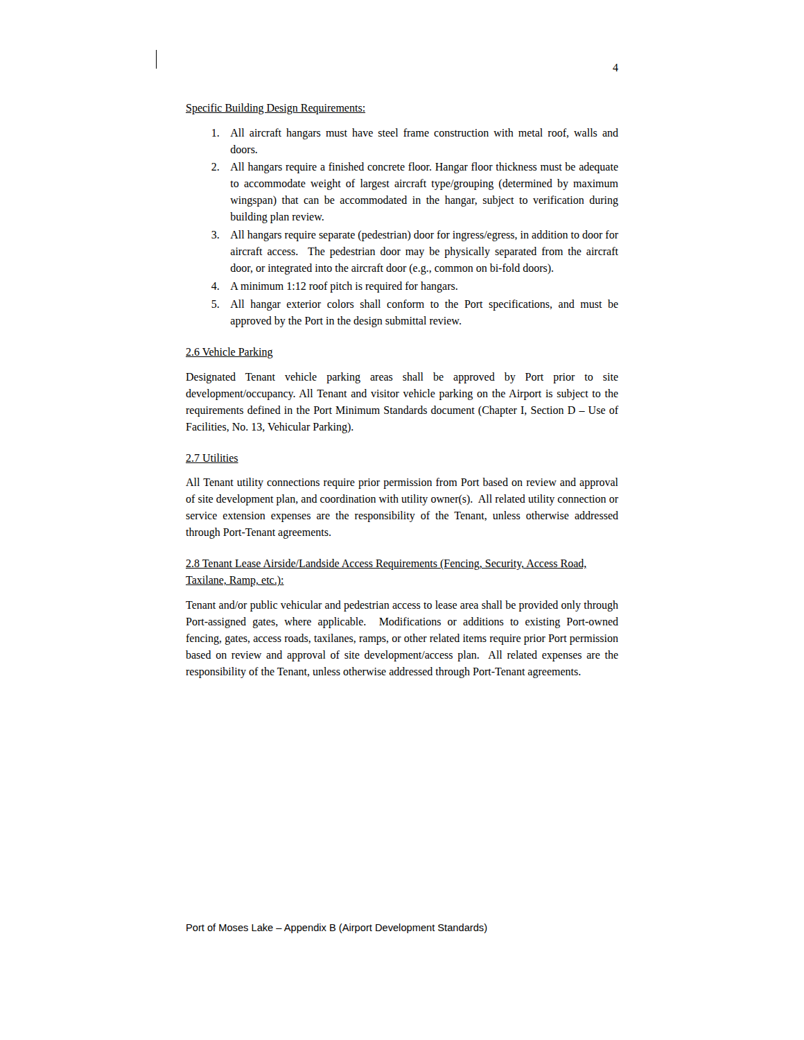4
Specific Building Design Requirements:
All aircraft hangars must have steel frame construction with metal roof, walls and doors.
All hangars require a finished concrete floor. Hangar floor thickness must be adequate to accommodate weight of largest aircraft type/grouping (determined by maximum wingspan) that can be accommodated in the hangar, subject to verification during building plan review.
All hangars require separate (pedestrian) door for ingress/egress, in addition to door for aircraft access. The pedestrian door may be physically separated from the aircraft door, or integrated into the aircraft door (e.g., common on bi-fold doors).
A minimum 1:12 roof pitch is required for hangars.
All hangar exterior colors shall conform to the Port specifications, and must be approved by the Port in the design submittal review.
2.6 Vehicle Parking
Designated Tenant vehicle parking areas shall be approved by Port prior to site development/occupancy. All Tenant and visitor vehicle parking on the Airport is subject to the requirements defined in the Port Minimum Standards document (Chapter I, Section D – Use of Facilities, No. 13, Vehicular Parking).
2.7 Utilities
All Tenant utility connections require prior permission from Port based on review and approval of site development plan, and coordination with utility owner(s). All related utility connection or service extension expenses are the responsibility of the Tenant, unless otherwise addressed through Port-Tenant agreements.
2.8 Tenant Lease Airside/Landside Access Requirements (Fencing, Security, Access Road, Taxilane, Ramp, etc.):
Tenant and/or public vehicular and pedestrian access to lease area shall be provided only through Port-assigned gates, where applicable. Modifications or additions to existing Port-owned fencing, gates, access roads, taxilanes, ramps, or other related items require prior Port permission based on review and approval of site development/access plan. All related expenses are the responsibility of the Tenant, unless otherwise addressed through Port-Tenant agreements.
Port of Moses Lake – Appendix B (Airport Development Standards)